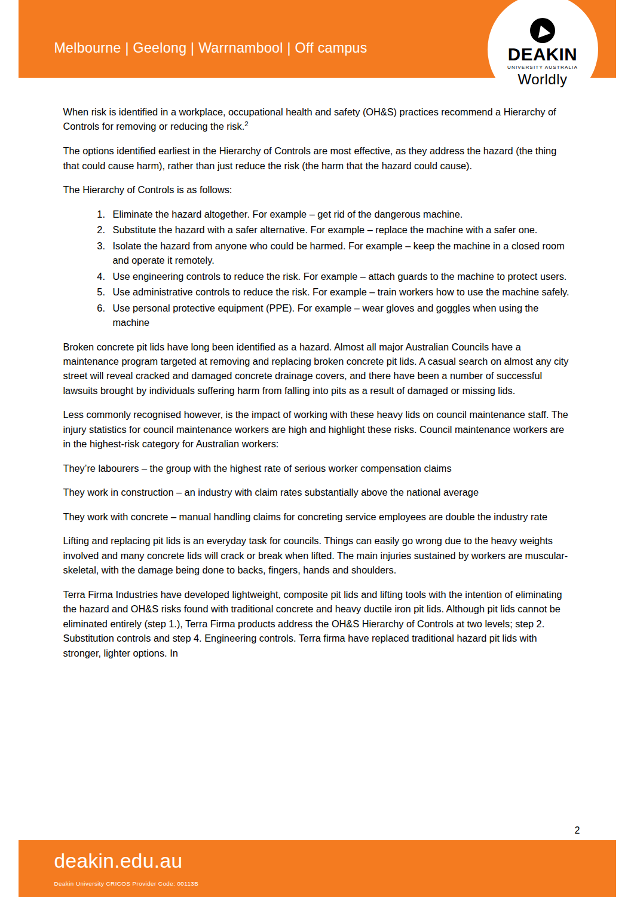Melbourne | Geelong | Warrnambool | Off campus
DEAKIN
UNIVERSITY AUSTRALIA
Worldly
When risk is identified in a workplace, occupational health and safety (OH&S) practices recommend a Hierarchy of Controls for removing or reducing the risk.2
The options identified earliest in the Hierarchy of Controls are most effective, as they address the hazard (the thing that could cause harm), rather than just reduce the risk (the harm that the hazard could cause).
The Hierarchy of Controls is as follows:
Eliminate the hazard altogether. For example – get rid of the dangerous machine.
Substitute the hazard with a safer alternative. For example – replace the machine with a safer one.
Isolate the hazard from anyone who could be harmed. For example – keep the machine in a closed room and operate it remotely.
Use engineering controls to reduce the risk. For example – attach guards to the machine to protect users.
Use administrative controls to reduce the risk. For example – train workers how to use the machine safely.
Use personal protective equipment (PPE). For example – wear gloves and goggles when using the machine
Broken concrete pit lids have long been identified as a hazard. Almost all major Australian Councils have a maintenance program targeted at removing and replacing broken concrete pit lids. A casual search on almost any city street will reveal cracked and damaged concrete drainage covers, and there have been a number of successful lawsuits brought by individuals suffering harm from falling into pits as a result of damaged or missing lids.
Less commonly recognised however, is the impact of working with these heavy lids on council maintenance staff. The injury statistics for council maintenance workers are high and highlight these risks. Council maintenance workers are in the highest-risk category for Australian workers:
They’re labourers – the group with the highest rate of serious worker compensation claims
They work in construction – an industry with claim rates substantially above the national average
They work with concrete – manual handling claims for concreting service employees are double the industry rate
Lifting and replacing pit lids is an everyday task for councils. Things can easily go wrong due to the heavy weights involved and many concrete lids will crack or break when lifted. The main injuries sustained by workers are muscular-skeletal, with the damage being done to backs, fingers, hands and shoulders.
Terra Firma Industries have developed lightweight, composite pit lids and lifting tools with the intention of eliminating the hazard and OH&S risks found with traditional concrete and heavy ductile iron pit lids. Although pit lids cannot be eliminated entirely (step 1.), Terra Firma products address the OH&S Hierarchy of Controls at two levels; step 2. Substitution controls and step 4. Engineering controls. Terra firma have replaced traditional hazard pit lids with stronger, lighter options. In
2
deakin.edu.au
Deakin University CRICOS Provider Code: 00113B